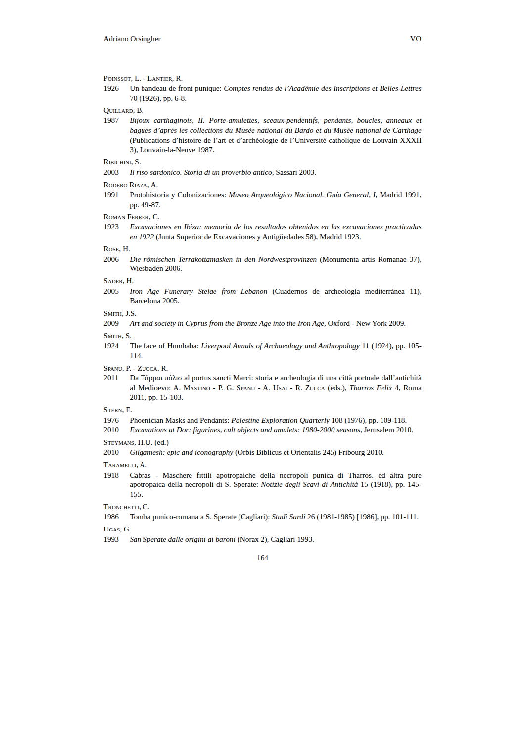Adriano Orsingher
VO
Poinssot, L. - Lantier, R.
1926
Un bandeau de front punique: Comptes rendus de l’Académie des Inscriptions et Belles-Lettres 70 (1926), pp. 6-8.
Quillard, B.
1987
Bijoux carthaginois, II. Porte-amulettes, sceaux-pendentifs, pendants, boucles, anneaux et bagues d’après les collections du Musée national du Bardo et du Musée national de Carthage (Publications d’histoire de l’art et d’archéologie de l’Université catholique de Louvain XXXII 3), Louvain-la-Neuve 1987.
Ribichini, S.
2003
Il riso sardonico. Storia di un proverbio antico, Sassari 2003.
Rodero Riaza, A.
1991
Protohistoria y Colonizaciones: Museo Arqueológico Nacional. Guía General, I, Madrid 1991, pp. 49-87.
Román Ferrer, C.
1923
Excavaciones en Ibiza: memoria de los resultados obtenidos en las excavaciones practicadas en 1922 (Junta Superior de Excavaciones y Antigüedades 58), Madrid 1923.
Rose, H.
2006
Die römischen Terrakottamasken in den Nordwestprovinzen (Monumenta artis Romanae 37), Wiesbaden 2006.
Sader, H.
2005
Iron Age Funerary Stelae from Lebanon (Cuadernos de archeología mediterránea 11), Barcelona 2005.
Smith, J.S.
2009
Art and society in Cyprus from the Bronze Age into the Iron Age, Oxford - New York 2009.
Smith, S.
1924
The face of Humbaba: Liverpool Annals of Archaeology and Anthropology 11 (1924), pp. 105-114.
Spanu, P. - Zucca, R.
2011
Da Τάρραι πόλισ al portus sancti Marci: storia e archeologia di una città portuale dall’antichità al Medioevo: A. Mastino - P. G. Spanu - A. Usai - R. Zucca (eds.), Tharros Felix 4, Roma 2011, pp. 15-103.
Stern, E.
1976
Phoenician Masks and Pendants: Palestine Exploration Quarterly 108 (1976), pp. 109-118.
2010
Excavations at Dor: figurines, cult objects and amulets: 1980-2000 seasons, Jerusalem 2010.
Steymans, H.U. (ed.)
2010
Gilgamesh: epic and iconography (Orbis Biblicus et Orientalis 245) Fribourg 2010.
Taramelli, A.
1918
Cabras - Maschere fittili apotropaiche della necropoli punica di Tharros, ed altra pure apotropaica della necropoli di S. Sperate: Notizie degli Scavi di Antichità 15 (1918), pp. 145-155.
Tronchetti, C.
1986
Tomba punico-romana a S. Sperate (Cagliari): Studi Sardi 26 (1981-1985) [1986], pp. 101-111.
Ugas, G.
1993
San Sperate dalle origini ai baroni (Norax 2), Cagliari 1993.
164